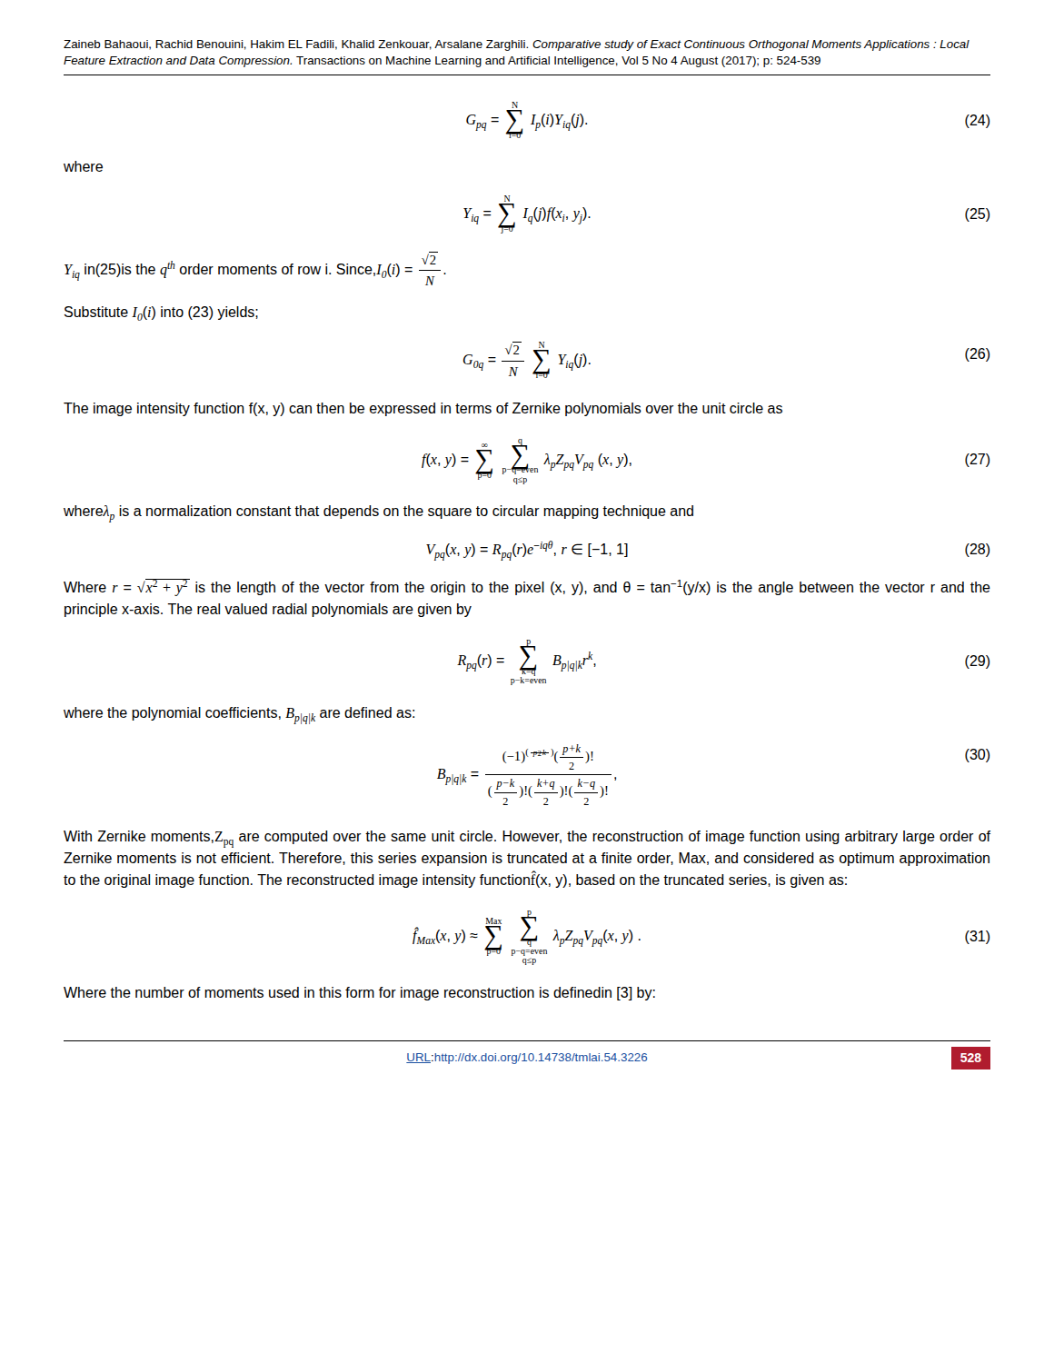Zaineb Bahaoui, Rachid Benouini, Hakim EL Fadili, Khalid Zenkouar, Arsalane Zarghili. Comparative study of Exact Continuous Orthogonal Moments Applications : Local Feature Extraction and Data Compression. Transactions on Machine Learning and Artificial Intelligence, Vol 5 No 4 August (2017); p: 524-539
Gpq = N∑i=0 Ip(i)Yiq(j).
(24)
where
Yiq = N∑j=0 Iq(j)f(xi, yj).
(25)
Yiq in(25)is the qth order moments of row i. Since,I0(i) = √2 N.
Substitute I0(i) into (23) yields;
G0q = √2 N N∑i=0 Yiq(j).
(26)
The image intensity function f(x, y) can then be expressed in terms of Zernike polynomials over the unit circle as
f(x, y) = ∞∑p=0 q∑p−q=even
q≤p λpZpqVpq (x, y),
(27)
whereλp is a normalization constant that depends on the square to circular mapping technique and
Vpq(x, y) = Rpq(r)e−iqθ, r ∈ [−1, 1]
(28)
Where r = √x2 + y2 is the length of the vector from the origin to the pixel (x, y), and θ = tan−1(y/x) is the angle between the vector r and the principle x-axis. The real valued radial polynomials are given by
Rpq(r) = p∑k=q
p−k=even Bp|q|krk,
(29)
where the polynomial coefficients, Bp|q|k are defined as:
Bp|q|k = (−1)(p−k 2)(p+k 2)! (p−k 2)!(k+q 2)!(k−q 2)! ,
(30)
With Zernike moments,Zpq are computed over the same unit circle. However, the reconstruction of image function using arbitrary large order of Zernike moments is not efficient. Therefore, this series expansion is truncated at a finite order, Max, and considered as optimum approximation to the original image function. The reconstructed image intensity functionf̂(x, y), based on the truncated series, is given as:
f̂Max(x, y) ≈ Max∑p=0 p∑q
p−q=even
q≤p λpZpqVpq(x, y) .
(31)
Where the number of moments used in this form for image reconstruction is definedin [3] by:
URL:http://dx.doi.org/10.14738/tmlai.54.3226 528